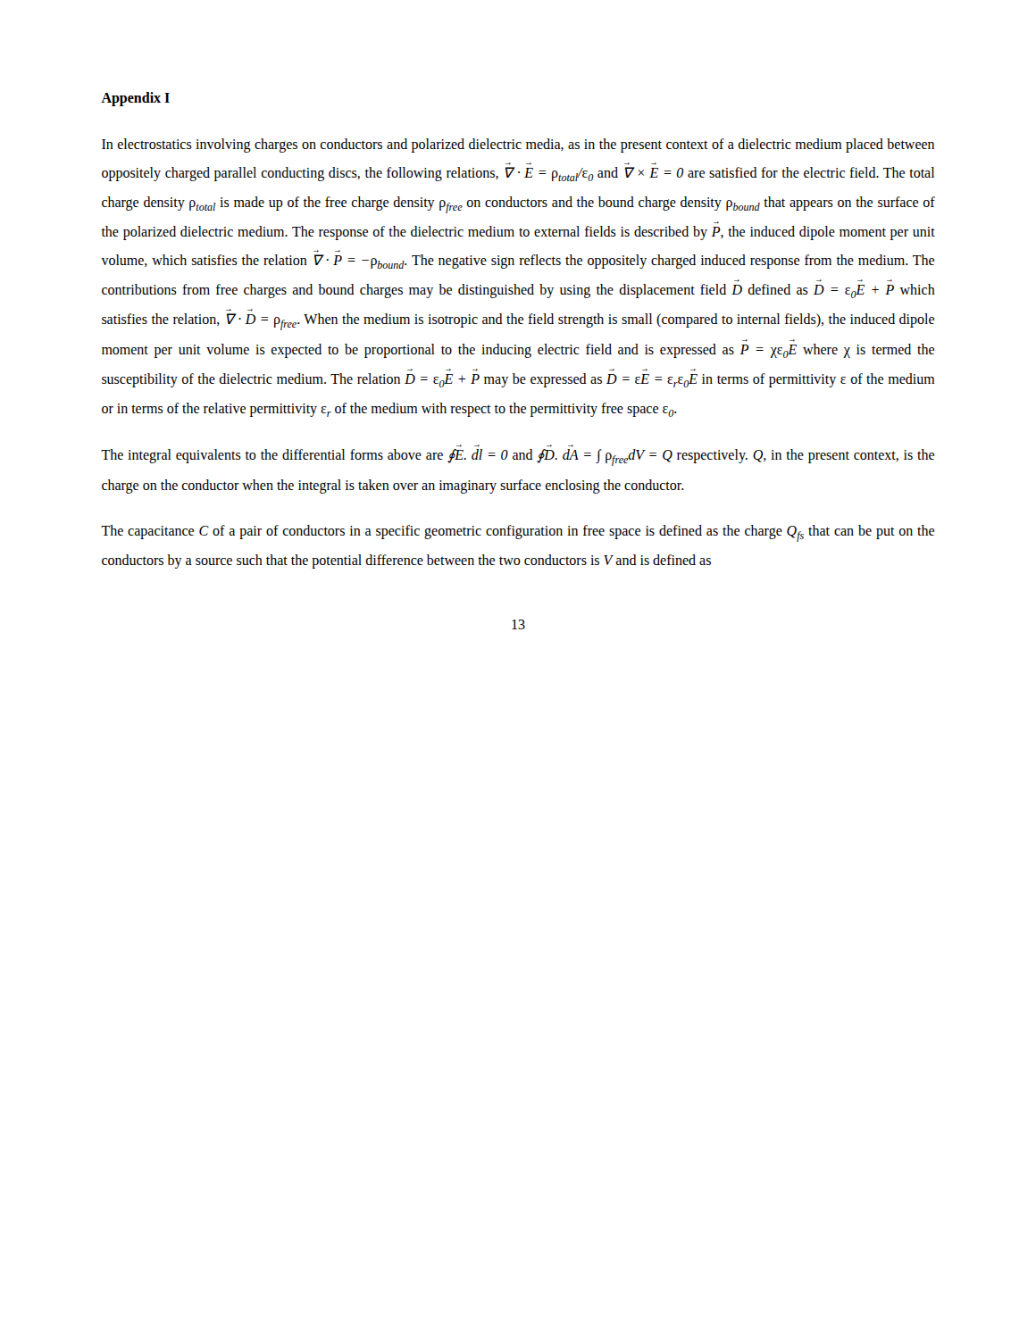Appendix I
In electrostatics involving charges on conductors and polarized dielectric media, as in the present context of a dielectric medium placed between oppositely charged parallel conducting discs, the following relations, ∇ · E = ρtotal/ε0 and ∇ × E = 0 are satisfied for the electric field. The total charge density ρtotal is made up of the free charge density ρfree on conductors and the bound charge density ρbound that appears on the surface of the polarized dielectric medium. The response of the dielectric medium to external fields is described by P, the induced dipole moment per unit volume, which satisfies the relation ∇ · P = −ρbound. The negative sign reflects the oppositely charged induced response from the medium. The contributions from free charges and bound charges may be distinguished by using the displacement field D defined as D = ε0E + P which satisfies the relation, ∇ · D = ρfree. When the medium is isotropic and the field strength is small (compared to internal fields), the induced dipole moment per unit volume is expected to be proportional to the inducing electric field and is expressed as P = χε0E where χ is termed the susceptibility of the dielectric medium. The relation D = ε0E + P may be expressed as D = εE = εrε0E in terms of permittivity ε of the medium or in terms of the relative permittivity εr of the medium with respect to the permittivity free space ε0.
The integral equivalents to the differential forms above are ∮E. dl = 0 and ∮D. dA = ∫ ρfreedV = Q respectively. Q, in the present context, is the charge on the conductor when the integral is taken over an imaginary surface enclosing the conductor.
The capacitance C of a pair of conductors in a specific geometric configuration in free space is defined as the charge Qfs that can be put on the conductors by a source such that the potential difference between the two conductors is V and is defined as
13